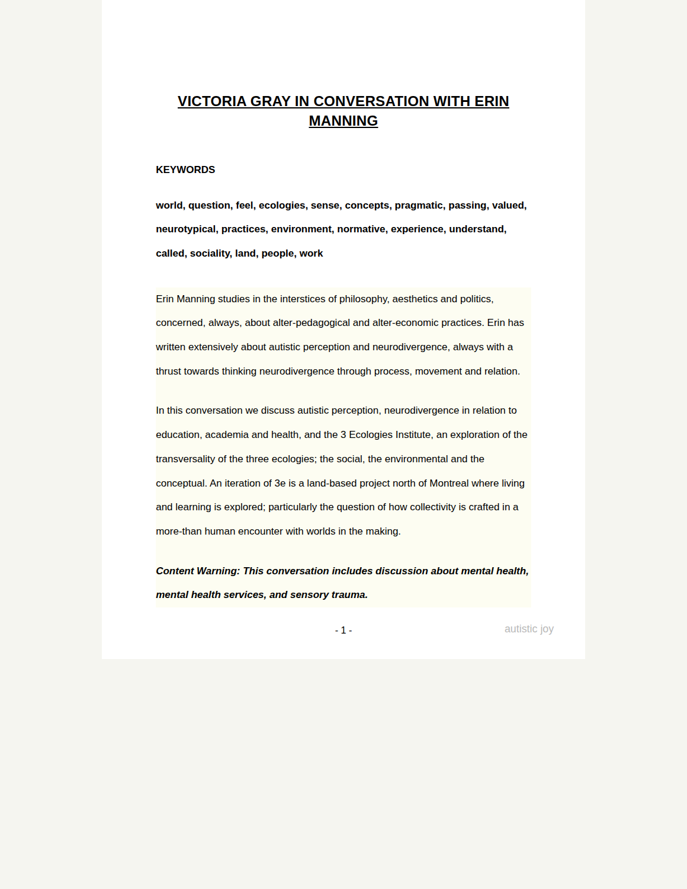VICTORIA GRAY IN CONVERSATION WITH ERIN MANNING
KEYWORDS
world, question, feel, ecologies, sense, concepts, pragmatic, passing, valued, neurotypical, practices, environment, normative, experience, understand, called, sociality, land, people, work
Erin Manning studies in the interstices of philosophy, aesthetics and politics, concerned, always, about alter-pedagogical and alter-economic practices. Erin has written extensively about autistic perception and neurodivergence, always with a thrust towards thinking neurodivergence through process, movement and relation.
In this conversation we discuss autistic perception, neurodivergence in relation to education, academia and health, and the 3 Ecologies Institute, an exploration of the transversality of the three ecologies; the social, the environmental and the conceptual. An iteration of 3e is a land-based project north of Montreal where living and learning is explored; particularly the question of how collectivity is crafted in a more-than human encounter with worlds in the making.
Content Warning: This conversation includes discussion about mental health, mental health services, and sensory trauma.
- 1 -
autistic joy